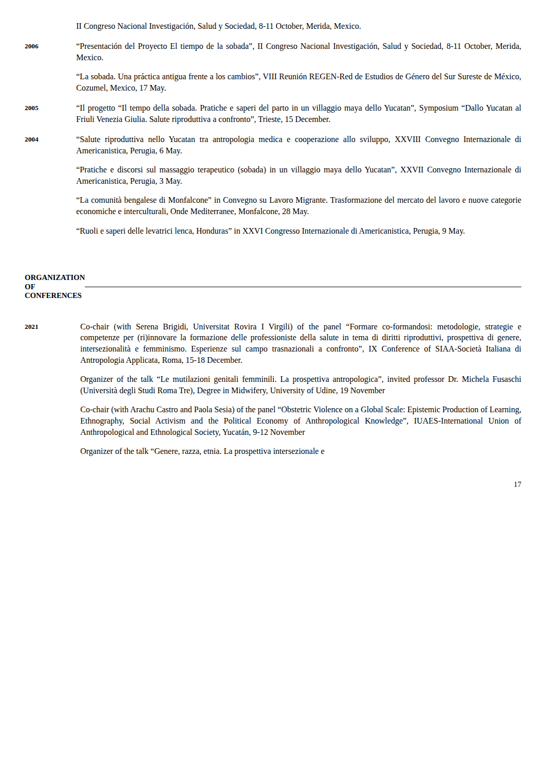II Congreso Nacional Investigación, Salud y Sociedad, 8-11 October, Merida, Mexico.
2006
“Presentación del Proyecto El tiempo de la sobada”, II Congreso Nacional Investigación, Salud y Sociedad, 8-11 October, Merida, Mexico.
“La sobada. Una práctica antigua frente a los cambios”, VIII Reunión REGEN-Red de Estudios de Género del Sur Sureste de México, Cozumel, Mexico, 17 May.
2005
“Il progetto “Il tempo della sobada. Pratiche e saperi del parto in un villaggio maya dello Yucatan”, Symposium “Dallo Yucatan al Friuli Venezia Giulia. Salute riproduttiva a confronto”, Trieste, 15 December.
2004
“Salute riproduttiva nello Yucatan tra antropologia medica e cooperazione allo sviluppo, XXVIII Convegno Internazionale di Americanistica, Perugia, 6 May.
“Pratiche e discorsi sul massaggio terapeutico (sobada) in un villaggio maya dello Yucatan”, XXVII Convegno Internazionale di Americanistica, Perugia, 3 May.
“La comunità bengalese di Monfalcone” in Convegno su Lavoro Migrante. Trasformazione del mercato del lavoro e nuove categorie economiche e interculturali, Onde Mediterranee, Monfalcone, 28 May.
“Ruoli e saperi delle levatrici lenca, Honduras” in XXVI Congresso Internazionale di Americanistica, Perugia, 9 May.
ORGANIZATION
OF CONFERENCES
2021
Co-chair (with Serena Brigidi, Universitat Rovira I Virgili) of the panel “Formare co-formandosi: metodologie, strategie e competenze per (ri)innovare la formazione delle professioniste della salute in tema di diritti riproduttivi, prospettiva di genere, intersezionalità e femminismo. Esperienze sul campo trasnazionali a confronto”, IX Conference of SIAA-Società Italiana di Antropologia Applicata, Roma, 15-18 December.
Organizer of the talk “Le mutilazioni genitali femminili. La prospettiva antropologica”, invited professor Dr. Michela Fusaschi (Università degli Studi Roma Tre), Degree in Midwifery, University of Udine, 19 November
Co-chair (with Arachu Castro and Paola Sesia) of the panel “Obstetric Violence on a Global Scale: Epistemic Production of Learning, Ethnography, Social Activism and the Political Economy of Anthropological Knowledge”, IUAES-International Union of Anthropological and Ethnological Society, Yucatán, 9-12 November
Organizer of the talk “Genere, razza, etnia. La prospettiva intersezionale e
17